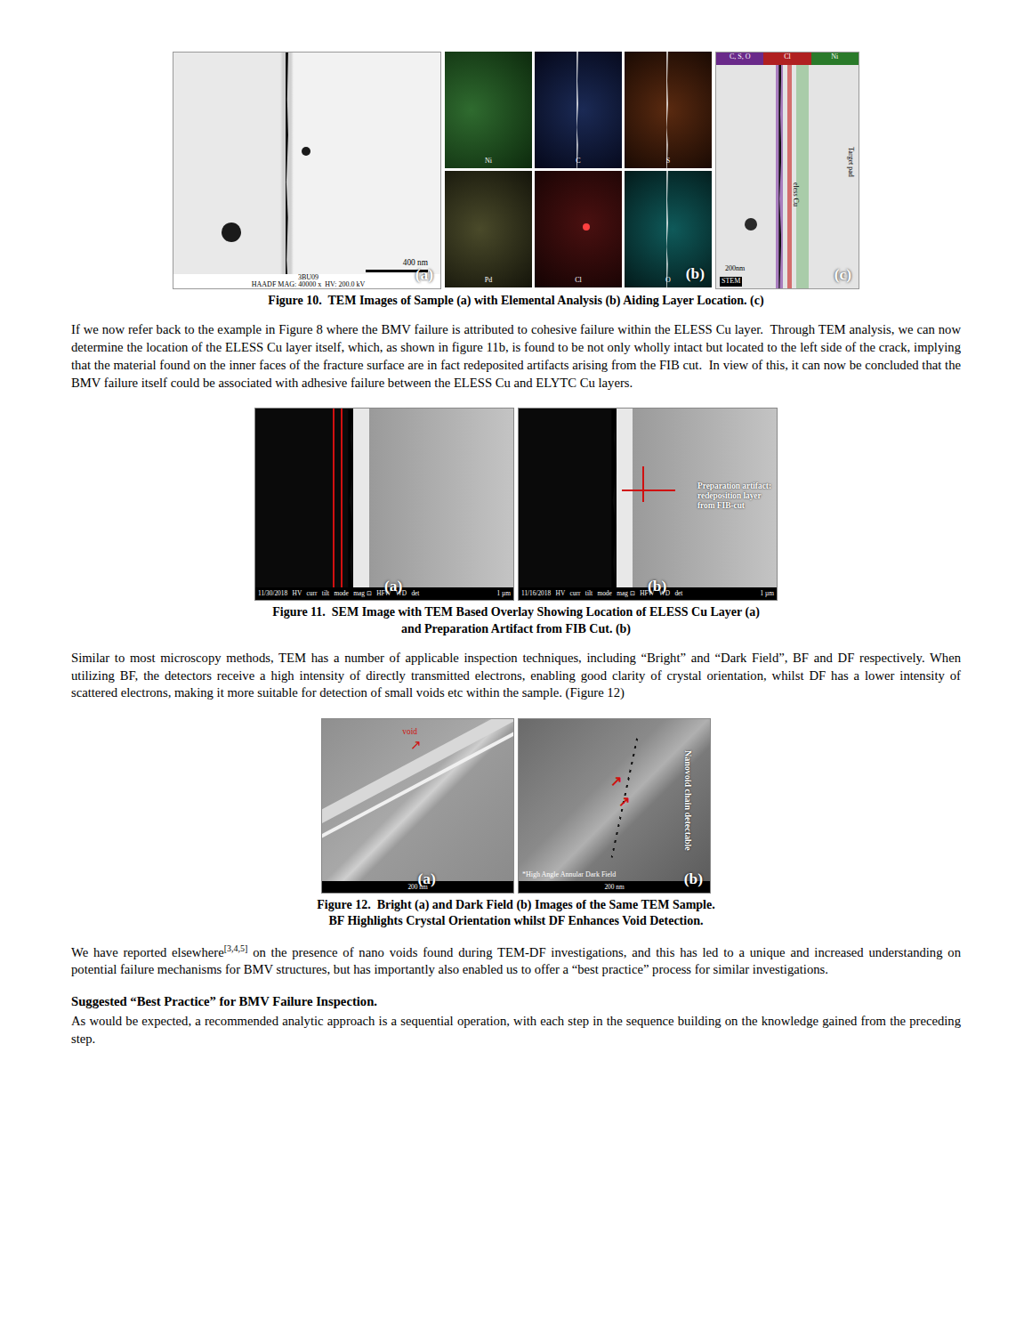400 nm
3BU09
HAADF MAG: 40000 x HV: 200.0 kV
(a)
Ni
C
S
Pd
Cl
O
(b)
C, S, O
Cl
Ni
Target pad
eless Cu
200nm
STEM
(c)
Figure 10. TEM Images of Sample (a) with Elemental Analysis (b) Aiding Layer Location. (c)
If we now refer back to the example in Figure 8 where the BMV failure is attributed to cohesive failure within the ELESS Cu layer. Through TEM analysis, we can now determine the location of the ELESS Cu layer itself, which, as shown in figure 11b, is found to be not only wholly intact but located to the left side of the crack, implying that the material found on the inner faces of the fracture surface are in fact redeposited artifacts arising from the FIB cut. In view of this, it can now be concluded that the BMV failure itself could be associated with adhesive failure between the ELESS Cu and ELYTC Cu layers.
11/30/2018 HV curr tilt mode mag ⊡ HFW WD det 1 µm
(a)
Preparation artifact:
redeposition layer
from FIB-cut
11/16/2018 HV curr tilt mode mag ⊡ HFW WD det 1 µm
(b)
Figure 11. SEM Image with TEM Based Overlay Showing Location of ELESS Cu Layer (a)
and Preparation Artifact from FIB Cut. (b)
Similar to most microscopy methods, TEM has a number of applicable inspection techniques, including “Bright” and “Dark Field”, BF and DF respectively. When utilizing BF, the detectors receive a high intensity of directly transmitted electrons, enabling good clarity of crystal orientation, whilst DF has a lower intensity of scattered electrons, making it more suitable for detection of small voids etc within the sample. (Figure 12)
void
↗
200 nm
(a)
Nanovoid chain detectable
↗
↗
*High Angle Annular Dark Field
200 nm
(b)
Figure 12. Bright (a) and Dark Field (b) Images of the Same TEM Sample.
BF Highlights Crystal Orientation whilst DF Enhances Void Detection.
We have reported elsewhere[3,4,5] on the presence of nano voids found during TEM-DF investigations, and this has led to a unique and increased understanding on potential failure mechanisms for BMV structures, but has importantly also enabled us to offer a “best practice” process for similar investigations.
Suggested “Best Practice” for BMV Failure Inspection.
As would be expected, a recommended analytic approach is a sequential operation, with each step in the sequence building on the knowledge gained from the preceding step.